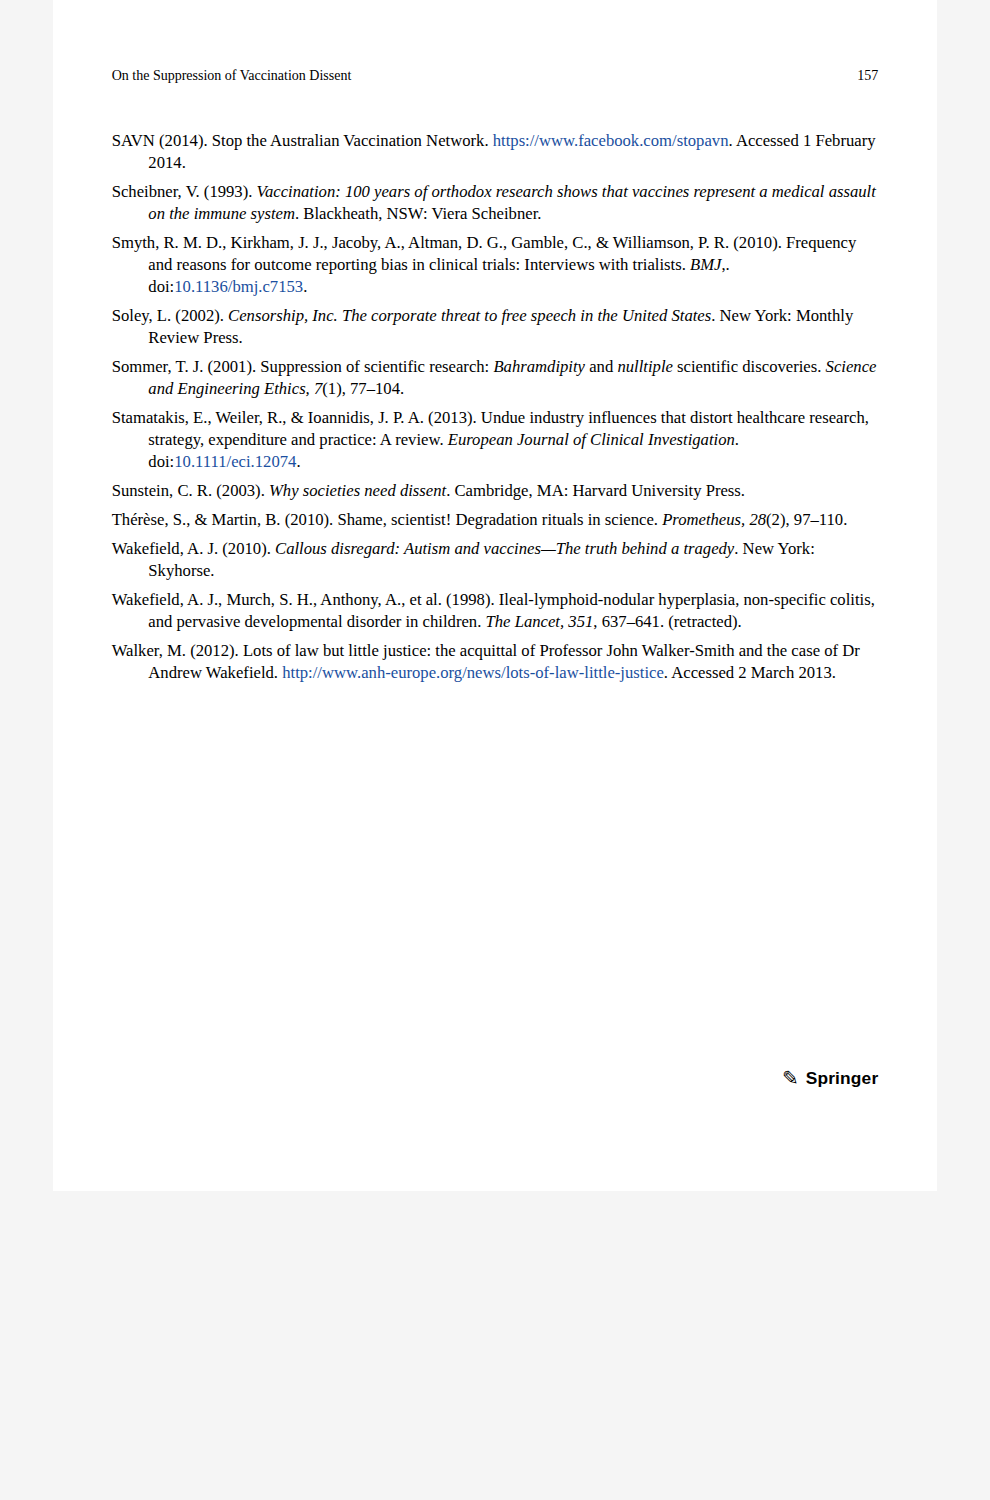On the Suppression of Vaccination Dissent 157
SAVN (2014). Stop the Australian Vaccination Network. https://www.facebook.com/stopavn. Accessed 1 February 2014.
Scheibner, V. (1993). Vaccination: 100 years of orthodox research shows that vaccines represent a medical assault on the immune system. Blackheath, NSW: Viera Scheibner.
Smyth, R. M. D., Kirkham, J. J., Jacoby, A., Altman, D. G., Gamble, C., & Williamson, P. R. (2010). Frequency and reasons for outcome reporting bias in clinical trials: Interviews with trialists. BMJ,. doi:10.1136/bmj.c7153.
Soley, L. (2002). Censorship, Inc. The corporate threat to free speech in the United States. New York: Monthly Review Press.
Sommer, T. J. (2001). Suppression of scientific research: Bahramdipity and nulltiple scientific discoveries. Science and Engineering Ethics, 7(1), 77–104.
Stamatakis, E., Weiler, R., & Ioannidis, J. P. A. (2013). Undue industry influences that distort healthcare research, strategy, expenditure and practice: A review. European Journal of Clinical Investigation. doi:10.1111/eci.12074.
Sunstein, C. R. (2003). Why societies need dissent. Cambridge, MA: Harvard University Press.
Thérèse, S., & Martin, B. (2010). Shame, scientist! Degradation rituals in science. Prometheus, 28(2), 97–110.
Wakefield, A. J. (2010). Callous disregard: Autism and vaccines—The truth behind a tragedy. New York: Skyhorse.
Wakefield, A. J., Murch, S. H., Anthony, A., et al. (1998). Ileal-lymphoid-nodular hyperplasia, non-specific colitis, and pervasive developmental disorder in children. The Lancet, 351, 637–641. (retracted).
Walker, M. (2012). Lots of law but little justice: the acquittal of Professor John Walker-Smith and the case of Dr Andrew Wakefield. http://www.anh-europe.org/news/lots-of-law-little-justice. Accessed 2 March 2013.
✎Springer